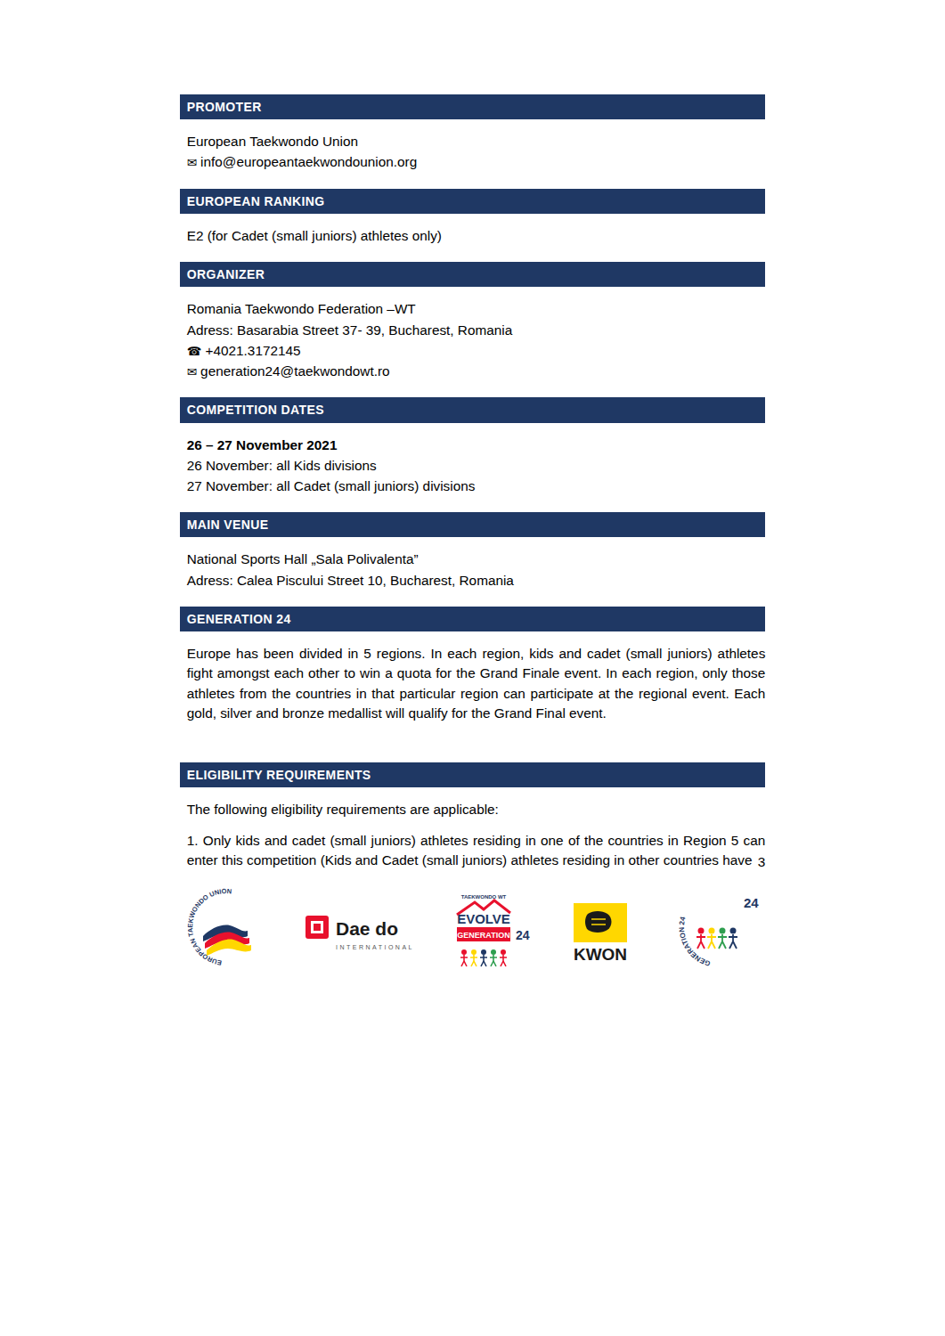PROMOTER
European Taekwondo Union
✉ info@europeantaekwondounion.org
EUROPEAN RANKING
E2 (for Cadet (small juniors) athletes only)
ORGANIZER
Romania Taekwondo Federation –WT
Adress: Basarabia Street 37- 39, Bucharest, Romania
☎ +4021.3172145
✉ generation24@taekwondowt.ro
COMPETITION DATES
26 – 27 November 2021
26 November: all Kids divisions
27 November: all Cadet (small juniors) divisions
MAIN VENUE
National Sports Hall „Sala Polivalenta”
Adress: Calea Piscului Street 10, Bucharest, Romania
GENERATION 24
Europe has been divided in 5 regions. In each region, kids and cadet (small juniors) athletes fight amongst each other to win a quota for the Grand Finale event. In each region, only those athletes from the countries in that particular region can participate at the regional event. Each gold, silver and bronze medallist will qualify for the Grand Final event.
ELIGIBILITY REQUIREMENTS
The following eligibility requirements are applicable:
1. Only kids and cadet (small juniors) athletes residing in one of the countries in Region 5 can enter this competition (Kids and Cadet (small juniors) athletes residing in other countries have
3
EUROPEAN TAEKWONDO UNION
Dae do INTERNATIONAL
TAEKWONDO WT EVOLVE GENERATION 24
KWON
GENERATION 24 24